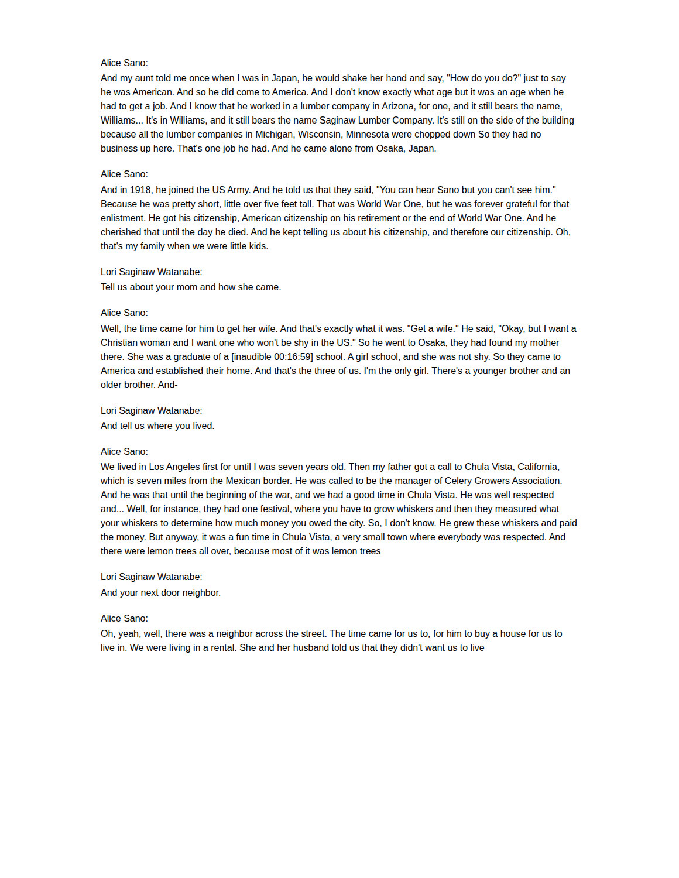Alice Sano:
And my aunt told me once when I was in Japan, he would shake her hand and say, "How do you do?" just to say he was American. And so he did come to America. And I don't know exactly what age but it was an age when he had to get a job. And I know that he worked in a lumber company in Arizona, for one, and it still bears the name, Williams... It's in Williams, and it still bears the name Saginaw Lumber Company. It's still on the side of the building because all the lumber companies in Michigan, Wisconsin, Minnesota were chopped down So they had no business up here. That's one job he had. And he came alone from Osaka, Japan.
Alice Sano:
And in 1918, he joined the US Army. And he told us that they said, "You can hear Sano but you can't see him." Because he was pretty short, little over five feet tall. That was World War One, but he was forever grateful for that enlistment. He got his citizenship, American citizenship on his retirement or the end of World War One. And he cherished that until the day he died. And he kept telling us about his citizenship, and therefore our citizenship. Oh, that's my family when we were little kids.
Lori Saginaw Watanabe:
Tell us about your mom and how she came.
Alice Sano:
Well, the time came for him to get her wife. And that's exactly what it was. "Get a wife." He said, "Okay, but I want a Christian woman and I want one who won't be shy in the US." So he went to Osaka, they had found my mother there. She was a graduate of a [inaudible 00:16:59] school. A girl school, and she was not shy. So they came to America and established their home. And that's the three of us. I'm the only girl. There's a younger brother and an older brother. And-
Lori Saginaw Watanabe:
And tell us where you lived.
Alice Sano:
We lived in Los Angeles first for until I was seven years old. Then my father got a call to Chula Vista, California, which is seven miles from the Mexican border. He was called to be the manager of Celery Growers Association. And he was that until the beginning of the war, and we had a good time in Chula Vista. He was well respected and... Well, for instance, they had one festival, where you have to grow whiskers and then they measured what your whiskers to determine how much money you owed the city. So, I don't know. He grew these whiskers and paid the money. But anyway, it was a fun time in Chula Vista, a very small town where everybody was respected. And there were lemon trees all over, because most of it was lemon trees
Lori Saginaw Watanabe:
And your next door neighbor.
Alice Sano:
Oh, yeah, well, there was a neighbor across the street. The time came for us to, for him to buy a house for us to live in. We were living in a rental. She and her husband told us that they didn't want us to live